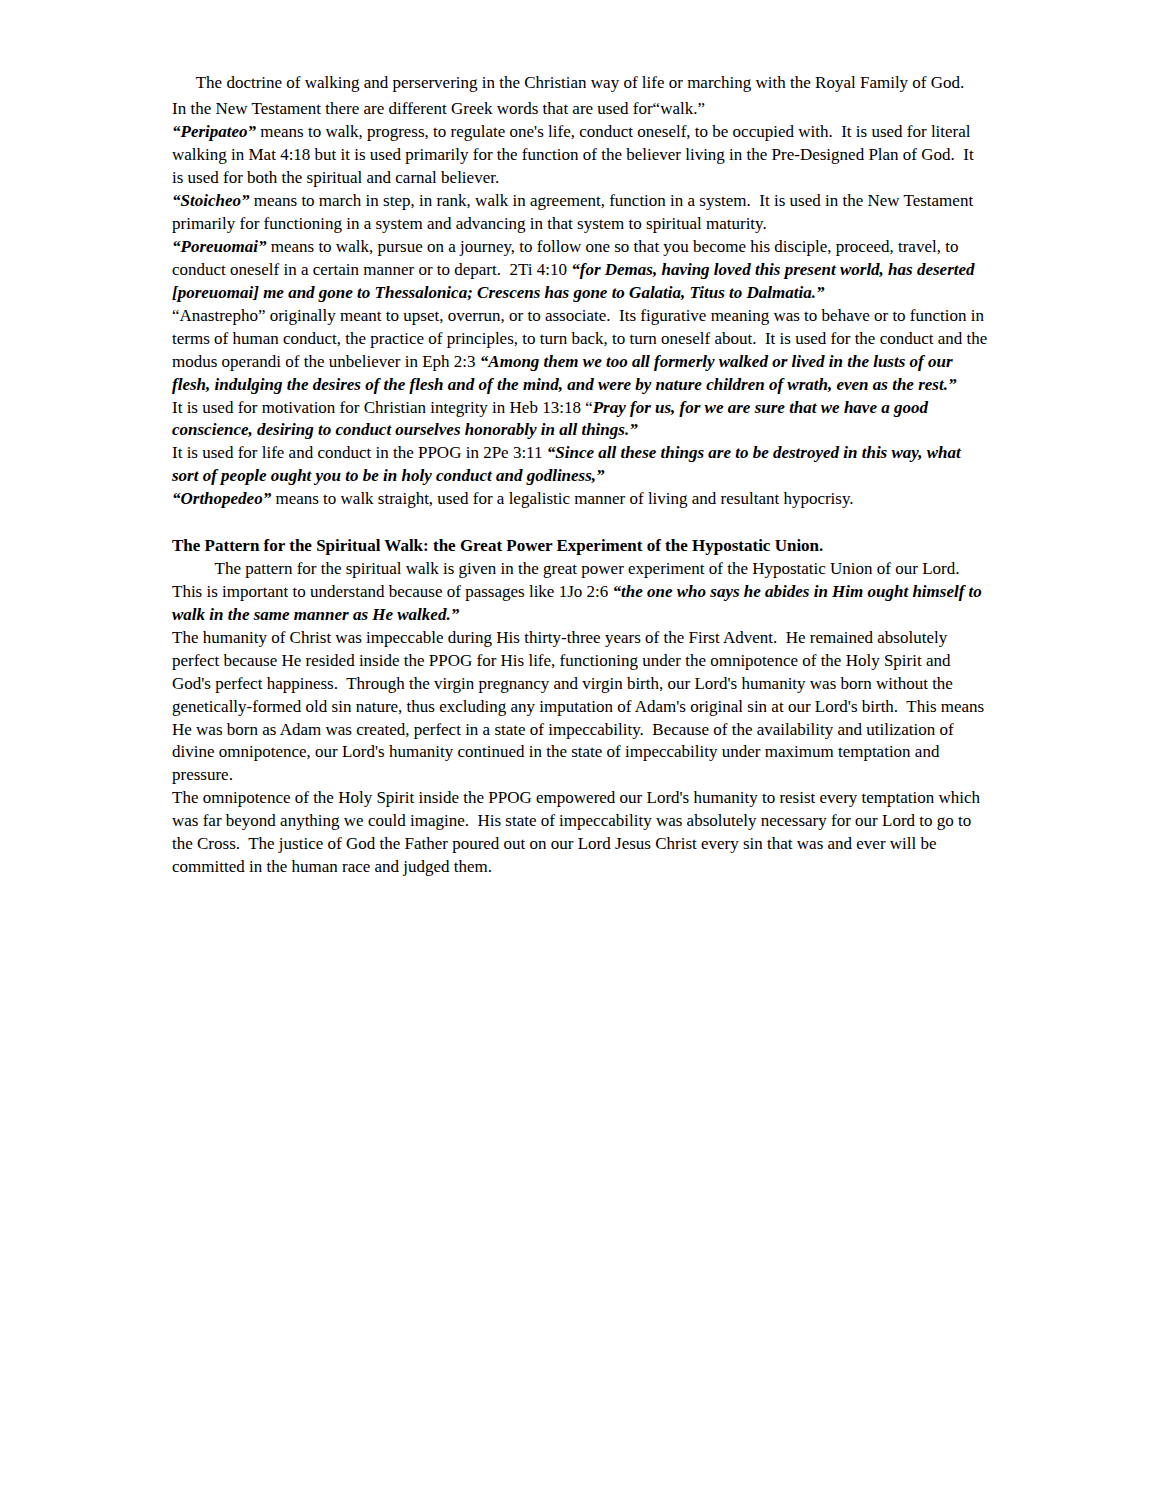The doctrine of walking and perservering in the Christian way of life or marching with the Royal Family of God.
In the New Testament there are different Greek words that are used for“walk.”
“Peripateo” means to walk, progress, to regulate one's life, conduct oneself, to be occupied with. It is used for literal walking in Mat 4:18 but it is used primarily for the function of the believer living in the Pre-Designed Plan of God. It is used for both the spiritual and carnal believer.
“Stoicheo” means to march in step, in rank, walk in agreement, function in a system. It is used in the New Testament primarily for functioning in a system and advancing in that system to spiritual maturity.
“Poreuomai” means to walk, pursue on a journey, to follow one so that you become his disciple, proceed, travel, to conduct oneself in a certain manner or to depart. 2Ti 4:10 “for Demas, having loved this present world, has deserted [poreuomai] me and gone to Thessalonica; Crescens has gone to Galatia, Titus to Dalmatia.”
“Anastrepho” originally meant to upset, overrun, or to associate. Its figurative meaning was to behave or to function in terms of human conduct, the practice of principles, to turn back, to turn oneself about. It is used for the conduct and the modus operandi of the unbeliever in Eph 2:3 “Among them we too all formerly walked or lived in the lusts of our flesh, indulging the desires of the flesh and of the mind, and were by nature children of wrath, even as the rest.”
It is used for motivation for Christian integrity in Heb 13:18 “Pray for us, for we are sure that we have a good conscience, desiring to conduct ourselves honorably in all things.”
It is used for life and conduct in the PPOG in 2Pe 3:11 “Since all these things are to be destroyed in this way, what sort of people ought you to be in holy conduct and godliness,”
“Orthopedeo” means to walk straight, used for a legalistic manner of living and resultant hypocrisy.
The Pattern for the Spiritual Walk: the Great Power Experiment of the Hypostatic Union.
The pattern for the spiritual walk is given in the great power experiment of the Hypostatic Union of our Lord. This is important to understand because of passages like 1Jo 2:6 “the one who says he abides in Him ought himself to walk in the same manner as He walked.”
The humanity of Christ was impeccable during His thirty-three years of the First Advent. He remained absolutely perfect because He resided inside the PPOG for His life, functioning under the omnipotence of the Holy Spirit and God's perfect happiness. Through the virgin pregnancy and virgin birth, our Lord's humanity was born without the genetically-formed old sin nature, thus excluding any imputation of Adam's original sin at our Lord's birth. This means He was born as Adam was created, perfect in a state of impeccability. Because of the availability and utilization of divine omnipotence, our Lord's humanity continued in the state of impeccability under maximum temptation and pressure.
The omnipotence of the Holy Spirit inside the PPOG empowered our Lord's humanity to resist every temptation which was far beyond anything we could imagine. His state of impeccability was absolutely necessary for our Lord to go to the Cross. The justice of God the Father poured out on our Lord Jesus Christ every sin that was and ever will be committed in the human race and judged them.